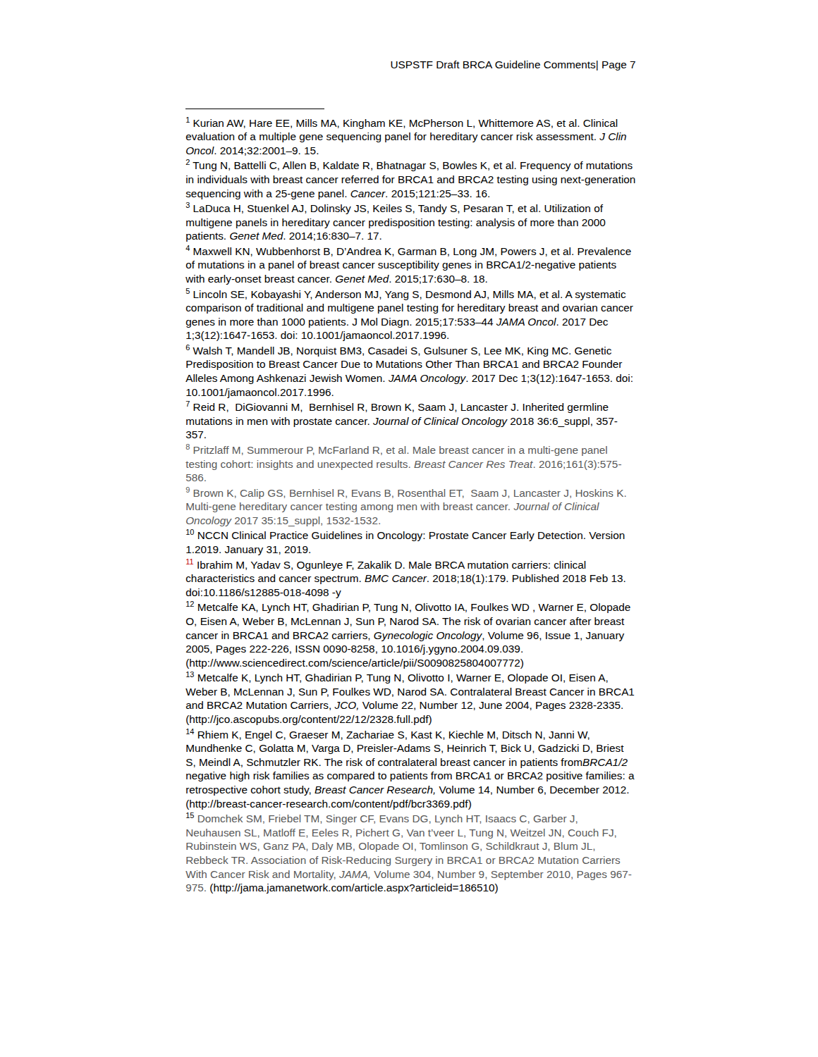USPSTF Draft BRCA Guideline Comments| Page 7
1 Kurian AW, Hare EE, Mills MA, Kingham KE, McPherson L, Whittemore AS, et al. Clinical evaluation of a multiple gene sequencing panel for hereditary cancer risk assessment. J Clin Oncol. 2014;32:2001–9. 15.
2 Tung N, Battelli C, Allen B, Kaldate R, Bhatnagar S, Bowles K, et al. Frequency of mutations in individuals with breast cancer referred for BRCA1 and BRCA2 testing using next-generation sequencing with a 25-gene panel. Cancer. 2015;121:25–33. 16.
3 LaDuca H, Stuenkel AJ, Dolinsky JS, Keiles S, Tandy S, Pesaran T, et al. Utilization of multigene panels in hereditary cancer predisposition testing: analysis of more than 2000 patients. Genet Med. 2014;16:830–7. 17.
4 Maxwell KN, Wubbenhorst B, D’Andrea K, Garman B, Long JM, Powers J, et al. Prevalence of mutations in a panel of breast cancer susceptibility genes in BRCA1/2-negative patients with early-onset breast cancer. Genet Med. 2015;17:630–8. 18.
5 Lincoln SE, Kobayashi Y, Anderson MJ, Yang S, Desmond AJ, Mills MA, et al. A systematic comparison of traditional and multigene panel testing for hereditary breast and ovarian cancer genes in more than 1000 patients. J Mol Diagn. 2015;17:533–44 JAMA Oncol. 2017 Dec 1;3(12):1647-1653. doi: 10.1001/jamaoncol.2017.1996.
6 Walsh T, Mandell JB, Norquist BM3, Casadei S, Gulsuner S, Lee MK, King MC. Genetic Predisposition to Breast Cancer Due to Mutations Other Than BRCA1 and BRCA2 Founder Alleles Among Ashkenazi Jewish Women. JAMA Oncology. 2017 Dec 1;3(12):1647-1653. doi: 10.1001/jamaoncol.2017.1996.
7 Reid R, DiGiovanni M, Bernhisel R, Brown K, Saam J, Lancaster J. Inherited germline mutations in men with prostate cancer. Journal of Clinical Oncology 2018 36:6_suppl, 357-357.
8 Pritzlaff M, Summerour P, McFarland R, et al. Male breast cancer in a multi-gene panel testing cohort: insights and unexpected results. Breast Cancer Res Treat. 2016;161(3):575-586.
9 Brown K, Calip GS, Bernhisel R, Evans B, Rosenthal ET, Saam J, Lancaster J, Hoskins K. Multi-gene hereditary cancer testing among men with breast cancer. Journal of Clinical Oncology 2017 35:15_suppl, 1532-1532.
10 NCCN Clinical Practice Guidelines in Oncology: Prostate Cancer Early Detection. Version 1.2019. January 31, 2019.
11 Ibrahim M, Yadav S, Ogunleye F, Zakalik D. Male BRCA mutation carriers: clinical characteristics and cancer spectrum. BMC Cancer. 2018;18(1):179. Published 2018 Feb 13. doi:10.1186/s12885-018-4098 -y
12 Metcalfe KA, Lynch HT, Ghadirian P, Tung N, Olivotto IA, Foulkes WD , Warner E, Olopade O, Eisen A, Weber B, McLennan J, Sun P, Narod SA. The risk of ovarian cancer after breast cancer in BRCA1 and BRCA2 carriers, Gynecologic Oncology, Volume 96, Issue 1, January 2005, Pages 222-226, ISSN 0090-8258, 10.1016/j.ygyno.2004.09.039.
(http://www.sciencedirect.com/science/article/pii/S0090825804007772)
13 Metcalfe K, Lynch HT, Ghadirian P, Tung N, Olivotto I, Warner E, Olopade OI, Eisen A, Weber B, McLennan J, Sun P, Foulkes WD, Narod SA. Contralateral Breast Cancer in BRCA1 and BRCA2 Mutation Carriers, JCO, Volume 22, Number 12, June 2004, Pages 2328-2335.
(http://jco.ascopubs.org/content/22/12/2328.full.pdf)
14 Rhiem K, Engel C, Graeser M, Zachariae S, Kast K, Kiechle M, Ditsch N, Janni W, Mundhenke C, Golatta M, Varga D, Preisler-Adams S, Heinrich T, Bick U, Gadzicki D, Briest S, Meindl A, Schmutzler RK. The risk of contralateral breast cancer in patients fromBRCA1/2 negative high risk families as compared to patients from BRCA1 or BRCA2 positive families: a retrospective cohort study, Breast Cancer Research, Volume 14, Number 6, December 2012. (http://breast-cancer-research.com/content/pdf/bcr3369.pdf)
15 Domchek SM, Friebel TM, Singer CF, Evans DG, Lynch HT, Isaacs C, Garber J, Neuhausen SL, Matloff E, Eeles R, Pichert G, Van t’veer L, Tung N, Weitzel JN, Couch FJ, Rubinstein WS, Ganz PA, Daly MB, Olopade OI, Tomlinson G, Schildkraut J, Blum JL, Rebbeck TR. Association of Risk-Reducing Surgery in BRCA1 or BRCA2 Mutation Carriers With Cancer Risk and Mortality, JAMA, Volume 304, Number 9, September 2010, Pages 967-975. (http://jama.jamanetwork.com/article.aspx?articleid=186510)